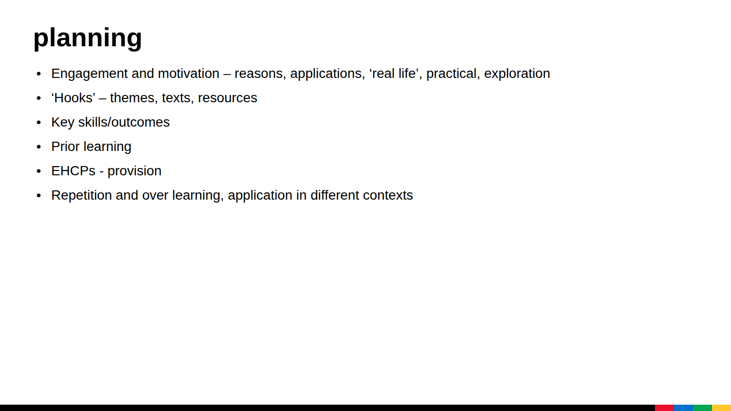planning
Engagement and motivation – reasons, applications, ‘real life’, practical, exploration
‘Hooks’ – themes, texts, resources
Key skills/outcomes
Prior learning
EHCPs - provision
Repetition and over learning, application in different contexts